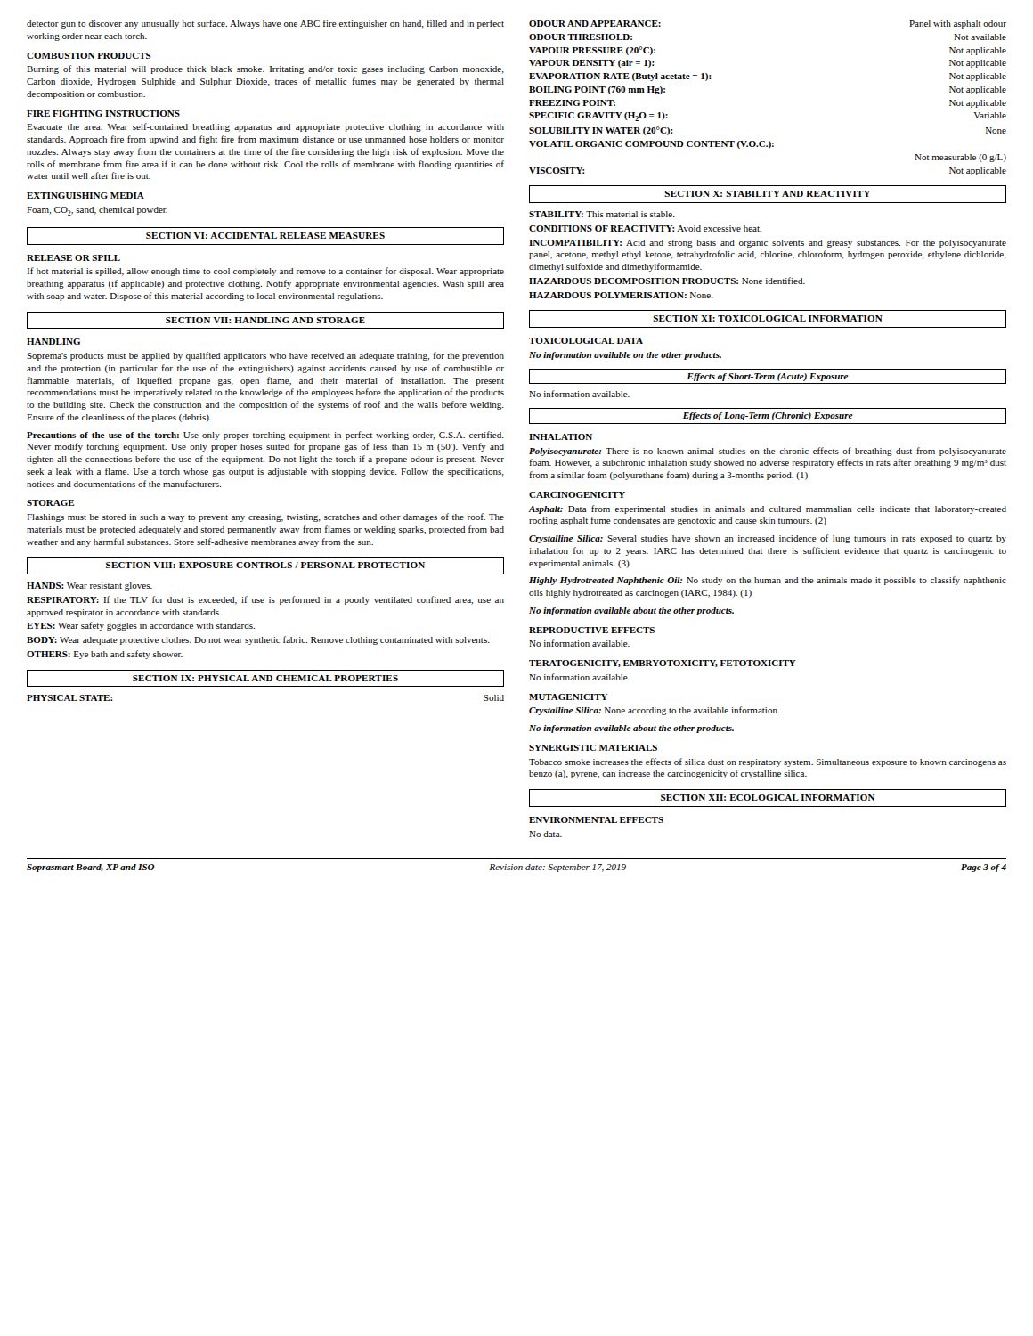detector gun to discover any unusually hot surface. Always have one ABC fire extinguisher on hand, filled and in perfect working order near each torch.
Combustion Products
Burning of this material will produce thick black smoke. Irritating and/or toxic gases including Carbon monoxide, Carbon dioxide, Hydrogen Sulphide and Sulphur Dioxide, traces of metallic fumes may be generated by thermal decomposition or combustion.
Fire Fighting Instructions
Evacuate the area. Wear self-contained breathing apparatus and appropriate protective clothing in accordance with standards. Approach fire from upwind and fight fire from maximum distance or use unmanned hose holders or monitor nozzles. Always stay away from the containers at the time of the fire considering the high risk of explosion. Move the rolls of membrane from fire area if it can be done without risk. Cool the rolls of membrane with flooding quantities of water until well after fire is out.
Extinguishing Media
Foam, CO2, sand, chemical powder.
SECTION VI: ACCIDENTAL RELEASE MEASURES
Release or Spill
If hot material is spilled, allow enough time to cool completely and remove to a container for disposal. Wear appropriate breathing apparatus (if applicable) and protective clothing. Notify appropriate environmental agencies. Wash spill area with soap and water. Dispose of this material according to local environmental regulations.
SECTION VII: HANDLING AND STORAGE
Handling
Soprema's products must be applied by qualified applicators who have received an adequate training, for the prevention and the protection (in particular for the use of the extinguishers) against accidents caused by use of combustible or flammable materials, of liquefied propane gas, open flame, and their material of installation. The present recommendations must be imperatively related to the knowledge of the employees before the application of the products to the building site. Check the construction and the composition of the systems of roof and the walls before welding. Ensure of the cleanliness of the places (debris).
Precautions of the use of the torch: Use only proper torching equipment in perfect working order, C.S.A. certified. Never modify torching equipment. Use only proper hoses suited for propane gas of less than 15 m (50'). Verify and tighten all the connections before the use of the equipment. Do not light the torch if a propane odour is present. Never seek a leak with a flame. Use a torch whose gas output is adjustable with stopping device. Follow the specifications, notices and documentations of the manufacturers.
Storage
Flashings must be stored in such a way to prevent any creasing, twisting, scratches and other damages of the roof. The materials must be protected adequately and stored permanently away from flames or welding sparks, protected from bad weather and any harmful substances. Store self-adhesive membranes away from the sun.
SECTION VIII: EXPOSURE CONTROLS / PERSONAL PROTECTION
HANDS: Wear resistant gloves.
RESPIRATORY: If the TLV for dust is exceeded, if use is performed in a poorly ventilated confined area, use an approved respirator in accordance with standards.
EYES: Wear safety goggles in accordance with standards.
BODY: Wear adequate protective clothes. Do not wear synthetic fabric. Remove clothing contaminated with solvents.
OTHERS: Eye bath and safety shower.
SECTION IX: PHYSICAL AND CHEMICAL PROPERTIES
PHYSICAL STATE: Solid
ODOUR AND APPEARANCE: Panel with asphalt odour
ODOUR THRESHOLD: Not available
VAPOUR PRESSURE (20°C): Not applicable
VAPOUR DENSITY (air = 1): Not applicable
EVAPORATION RATE (Butyl acetate = 1): Not applicable
BOILING POINT (760 mm Hg): Not applicable
FREEZING POINT: Not applicable
SPECIFIC GRAVITY (H2O = 1): Variable
SOLUBILITY IN WATER (20°C): None
VOLATIL ORGANIC COMPOUND CONTENT (V.O.C.):
Not measurable (0 g/L)
VISCOSITY: Not applicable
SECTION X: STABILITY AND REACTIVITY
STABILITY: This material is stable.
CONDITIONS OF REACTIVITY: Avoid excessive heat.
INCOMPATIBILITY: Acid and strong basis and organic solvents and greasy substances. For the polyisocyanurate panel, acetone, methyl ethyl ketone, tetrahydrofolic acid, chlorine, chloroform, hydrogen peroxide, ethylene dichloride, dimethyl sulfoxide and dimethylformamide.
HAZARDOUS DECOMPOSITION PRODUCTS: None identified.
HAZARDOUS POLYMERISATION: None.
SECTION XI: TOXICOLOGICAL INFORMATION
Toxicological Data
No information available on the other products.
Effects of Short-Term (Acute) Exposure
No information available.
Effects of Long-Term (Chronic) Exposure
Inhalation
Polyisocyanurate: There is no known animal studies on the chronic effects of breathing dust from polyisocyanurate foam. However, a subchronic inhalation study showed no adverse respiratory effects in rats after breathing 9 mg/m³ dust from a similar foam (polyurethane foam) during a 3-months period. (1)
Carcinogenicity
Asphalt: Data from experimental studies in animals and cultured mammalian cells indicate that laboratory-created roofing asphalt fume condensates are genotoxic and cause skin tumours. (2)
Crystalline Silica: Several studies have shown an increased incidence of lung tumours in rats exposed to quartz by inhalation for up to 2 years. IARC has determined that there is sufficient evidence that quartz is carcinogenic to experimental animals. (3)
Highly Hydrotreated Naphthenic Oil: No study on the human and the animals made it possible to classify naphthenic oils highly hydrotreated as carcinogen (IARC, 1984). (1)
No information available about the other products.
Reproductive Effects
No information available.
Teratogenicity, Embryotoxicity, Fetotoxicity
No information available.
Mutagenicity
Crystalline Silica: None according to the available information.
No information available about the other products.
Synergistic Materials
Tobacco smoke increases the effects of silica dust on respiratory system. Simultaneous exposure to known carcinogens as benzo (a), pyrene, can increase the carcinogenicity of crystalline silica.
SECTION XII: ECOLOGICAL INFORMATION
Environmental Effects
No data.
Soprasmart Board, XP and ISO Revision date: September 17, 2019 Page 3 of 4